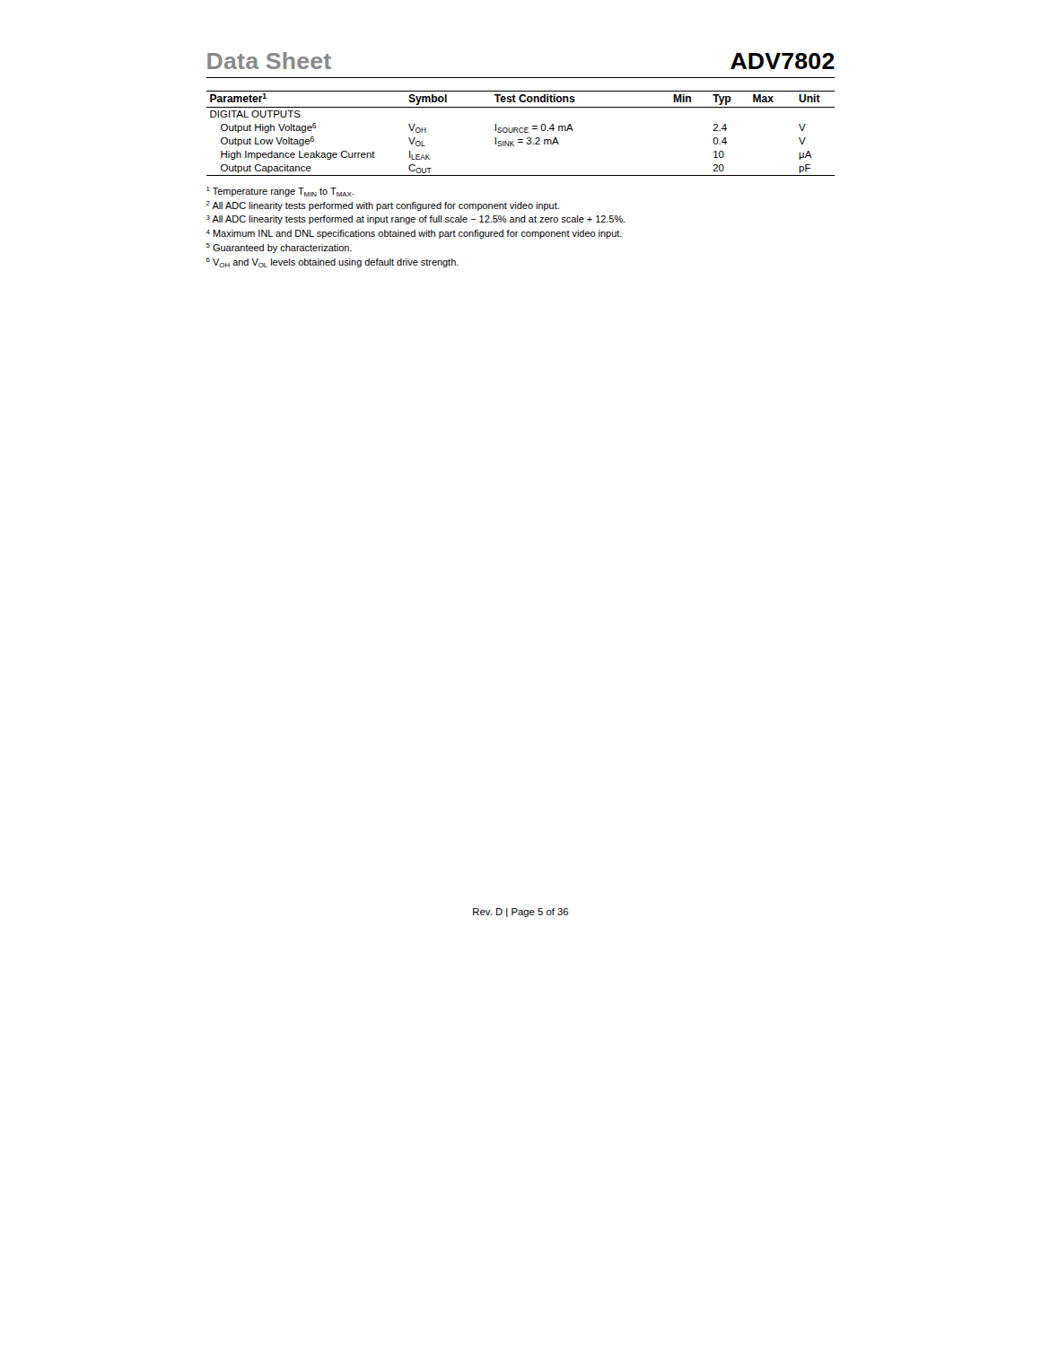Data Sheet
ADV7802
| Parameter 1 | Symbol | Test Conditions | Min | Typ | Max | Unit |
| --- | --- | --- | --- | --- | --- | --- |
| DIGITAL OUTPUTS | | | | | | |
| Output High Voltage 6 | V OH | I SOURCE = 0.4 mA | | 2.4 | | V |
| Output Low Voltage 6 | V OL | I SINK = 3.2 mA | | 0.4 | | V |
| High Impedance Leakage Current | I LEAK | | | 10 | | µA |
| Output Capacitance | C OUT | | | 20 | | pF |
1 Temperature range TMIN to TMAX.
2 All ADC linearity tests performed with part configured for component video input.
3 All ADC linearity tests performed at input range of full scale − 12.5% and at zero scale + 12.5%.
4 Maximum INL and DNL specifications obtained with part configured for component video input.
5 Guaranteed by characterization.
6 VOH and VOL levels obtained using default drive strength.
Rev. D | Page 5 of 36